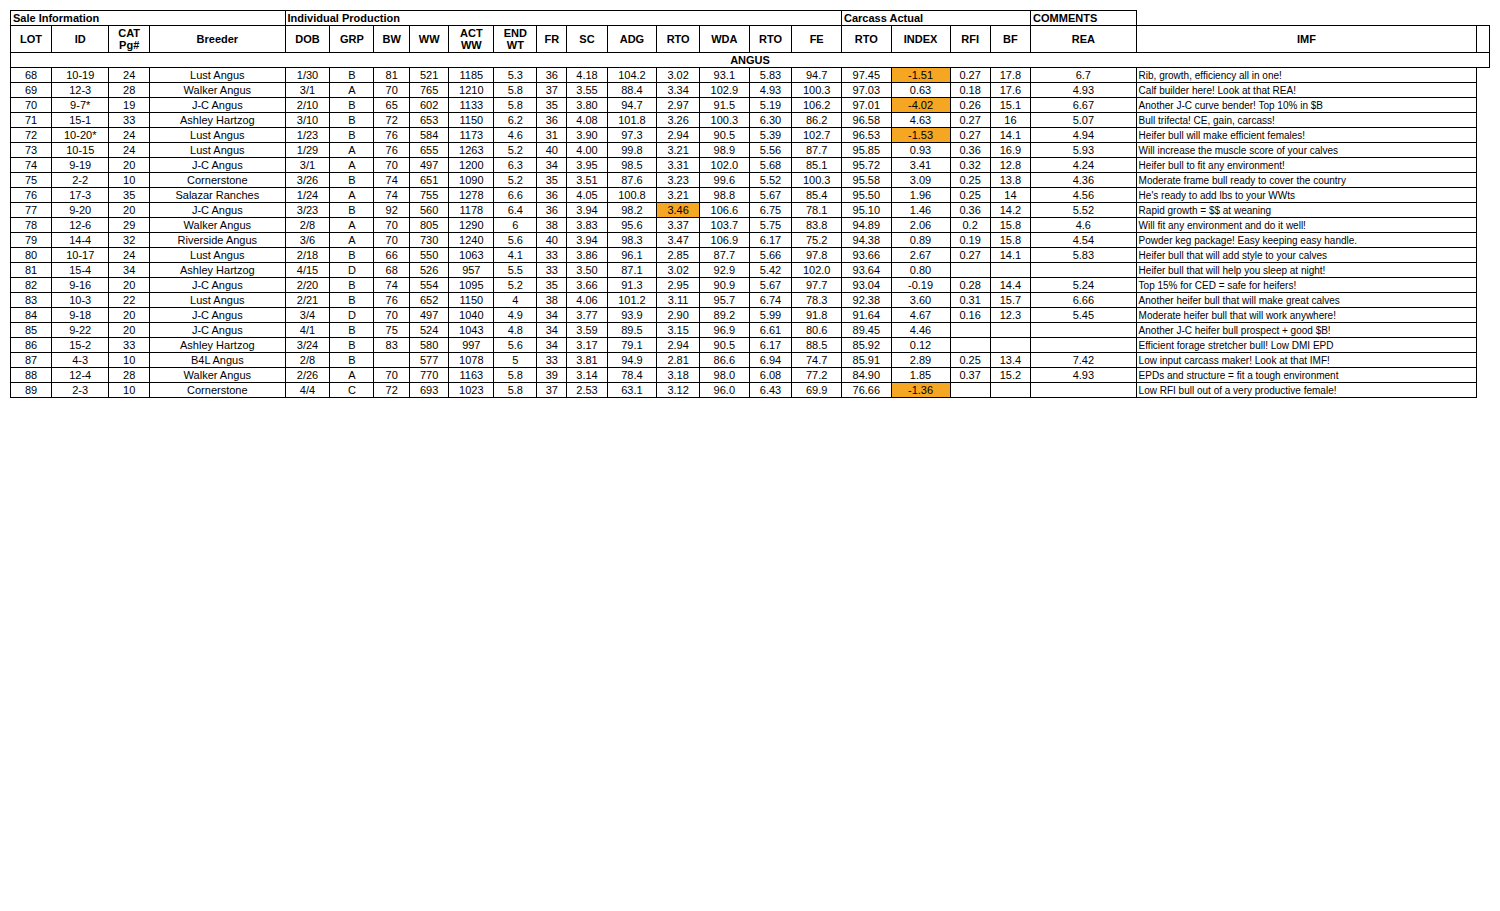| Sale Information | Individual Production | Carcass Actual | COMMENTS |
| --- | --- | --- | --- |
| LOT | ID | CAT Pg# | Breeder | DOB | GRP | BW | WW | ACT WW | END WT | FR | SC | ADG | RTO | WDA | RTO | FE | RTO | INDEX | RFI | BF | REA | IMF | |
| ANGUS |
| 68 | 10-19 | 24 | Lust Angus | 1/30 | B | 81 | 521 | 1185 | 5.3 | 36 | 4.18 | 104.2 | 3.02 | 93.1 | 5.83 | 94.7 | 97.45 | -1.51 | 0.27 | 17.8 | 6.7 | Rib, growth, efficiency all in one! |
| 69 | 12-3 | 28 | Walker Angus | 3/1 | A | 70 | 765 | 1210 | 5.8 | 37 | 3.55 | 88.4 | 3.34 | 102.9 | 4.93 | 100.3 | 97.03 | 0.63 | 0.18 | 17.6 | 4.93 | Calf builder here! Look at that REA! |
| 70 | 9-7* | 19 | J-C Angus | 2/10 | B | 65 | 602 | 1133 | 5.8 | 35 | 3.80 | 94.7 | 2.97 | 91.5 | 5.19 | 106.2 | 97.01 | -4.02 | 0.26 | 15.1 | 6.67 | Another J-C curve bender! Top 10% in $B |
| 71 | 15-1 | 33 | Ashley Hartzog | 3/10 | B | 72 | 653 | 1150 | 6.2 | 36 | 4.08 | 101.8 | 3.26 | 100.3 | 6.30 | 86.2 | 96.58 | 4.63 | 0.27 | 16 | 5.07 | Bull trifecta! CE, gain, carcass! |
| 72 | 10-20* | 24 | Lust Angus | 1/23 | B | 76 | 584 | 1173 | 4.6 | 31 | 3.90 | 97.3 | 2.94 | 90.5 | 5.39 | 102.7 | 96.53 | -1.53 | 0.27 | 14.1 | 4.94 | Heifer bull will make efficient females! |
| 73 | 10-15 | 24 | Lust Angus | 1/29 | A | 76 | 655 | 1263 | 5.2 | 40 | 4.00 | 99.8 | 3.21 | 98.9 | 5.56 | 87.7 | 95.85 | 0.93 | 0.36 | 16.9 | 5.93 | Will increase the muscle score of your calves |
| 74 | 9-19 | 20 | J-C Angus | 3/1 | A | 70 | 497 | 1200 | 6.3 | 34 | 3.95 | 98.5 | 3.31 | 102.0 | 5.68 | 85.1 | 95.72 | 3.41 | 0.32 | 12.8 | 4.24 | Heifer bull to fit any environment! |
| 75 | 2-2 | 10 | Cornerstone | 3/26 | B | 74 | 651 | 1090 | 5.2 | 35 | 3.51 | 87.6 | 3.23 | 99.6 | 5.52 | 100.3 | 95.58 | 3.09 | 0.25 | 13.8 | 4.36 | Moderate frame bull ready to cover the country |
| 76 | 17-3 | 35 | Salazar Ranches | 1/24 | A | 74 | 755 | 1278 | 6.6 | 36 | 4.05 | 100.8 | 3.21 | 98.8 | 5.67 | 85.4 | 95.50 | 1.96 | 0.25 | 14 | 4.56 | He's ready to add lbs to your WWts |
| 77 | 9-20 | 20 | J-C Angus | 3/23 | B | 92 | 560 | 1178 | 6.4 | 36 | 3.94 | 98.2 | 3.46 | 106.6 | 6.75 | 78.1 | 95.10 | 1.46 | 0.36 | 14.2 | 5.52 | Rapid growth = $$ at weaning |
| 78 | 12-6 | 29 | Walker Angus | 2/8 | A | 70 | 805 | 1290 | 6 | 38 | 3.83 | 95.6 | 3.37 | 103.7 | 5.75 | 83.8 | 94.89 | 2.06 | 0.2 | 15.8 | 4.6 | Will fit any environment and do it well! |
| 79 | 14-4 | 32 | Riverside Angus | 3/6 | A | 70 | 730 | 1240 | 5.6 | 40 | 3.94 | 98.3 | 3.47 | 106.9 | 6.17 | 75.2 | 94.38 | 0.89 | 0.19 | 15.8 | 4.54 | Powder keg package! Easy keeping easy handle. |
| 80 | 10-17 | 24 | Lust Angus | 2/18 | B | 66 | 550 | 1063 | 4.1 | 33 | 3.86 | 96.1 | 2.85 | 87.7 | 5.66 | 97.8 | 93.66 | 2.67 | 0.27 | 14.1 | 5.83 | Heifer bull that will add style to your calves |
| 81 | 15-4 | 34 | Ashley Hartzog | 4/15 | D | 68 | 526 | 957 | 5.5 | 33 | 3.50 | 87.1 | 3.02 | 92.9 | 5.42 | 102.0 | 93.64 | 0.80 | | | | Heifer bull that will help you sleep at night! |
| 82 | 9-16 | 20 | J-C Angus | 2/20 | B | 74 | 554 | 1095 | 5.2 | 35 | 3.66 | 91.3 | 2.95 | 90.9 | 5.67 | 97.7 | 93.04 | -0.19 | 0.28 | 14.4 | 5.24 | Top 15% for CED = safe for heifers! |
| 83 | 10-3 | 22 | Lust Angus | 2/21 | B | 76 | 652 | 1150 | 4 | 38 | 4.06 | 101.2 | 3.11 | 95.7 | 6.74 | 78.3 | 92.38 | 3.60 | 0.31 | 15.7 | 6.66 | Another heifer bull that will make great calves |
| 84 | 9-18 | 20 | J-C Angus | 3/4 | D | 70 | 497 | 1040 | 4.9 | 34 | 3.77 | 93.9 | 2.90 | 89.2 | 5.99 | 91.8 | 91.64 | 4.67 | 0.16 | 12.3 | 5.45 | Moderate heifer bull that will work anywhere! |
| 85 | 9-22 | 20 | J-C Angus | 4/1 | B | 75 | 524 | 1043 | 4.8 | 34 | 3.59 | 89.5 | 3.15 | 96.9 | 6.61 | 80.6 | 89.45 | 4.46 | | | | Another J-C heifer bull prospect + good $B! |
| 86 | 15-2 | 33 | Ashley Hartzog | 3/24 | B | 83 | 580 | 997 | 5.6 | 34 | 3.17 | 79.1 | 2.94 | 90.5 | 6.17 | 88.5 | 85.92 | 0.12 | | | | Efficient forage stretcher bull! Low DMI EPD |
| 87 | 4-3 | 10 | B4L Angus | 2/8 | B | | 577 | 1078 | 5 | 33 | 3.81 | 94.9 | 2.81 | 86.6 | 6.94 | 74.7 | 85.91 | 2.89 | 0.25 | 13.4 | 7.42 | Low input carcass maker! Look at that IMF! |
| 88 | 12-4 | 28 | Walker Angus | 2/26 | A | 70 | 770 | 1163 | 5.8 | 39 | 3.14 | 78.4 | 3.18 | 98.0 | 6.08 | 77.2 | 84.90 | 1.85 | 0.37 | 15.2 | 4.93 | EPDs and structure = fit a tough environment |
| 89 | 2-3 | 10 | Cornerstone | 4/4 | C | 72 | 693 | 1023 | 5.8 | 37 | 2.53 | 63.1 | 3.12 | 96.0 | 6.43 | 69.9 | 76.66 | -1.36 | | | | Low RFI bull out of a very productive female! |